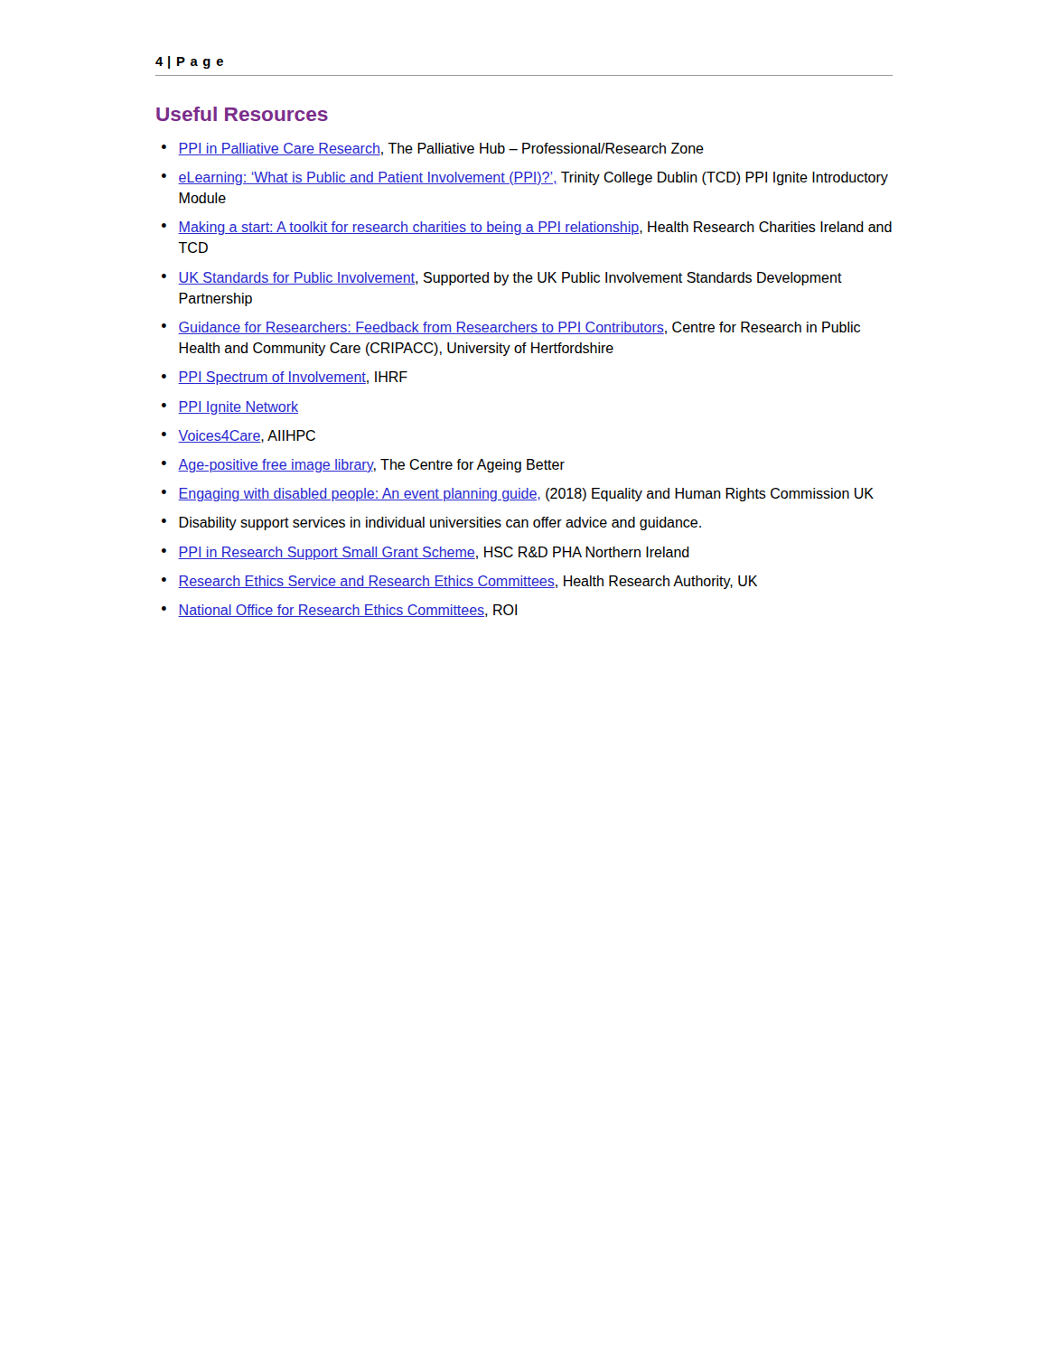4 | P a g e
Useful Resources
PPI in Palliative Care Research, The Palliative Hub – Professional/Research Zone
eLearning: ‘What is Public and Patient Involvement (PPI)?’, Trinity College Dublin (TCD) PPI Ignite Introductory Module
Making a start: A toolkit for research charities to being a PPI relationship, Health Research Charities Ireland and TCD
UK Standards for Public Involvement, Supported by the UK Public Involvement Standards Development Partnership
Guidance for Researchers: Feedback from Researchers to PPI Contributors, Centre for Research in Public Health and Community Care (CRIPACC), University of Hertfordshire
PPI Spectrum of Involvement, IHRF
PPI Ignite Network
Voices4Care, AIIHPC
Age-positive free image library, The Centre for Ageing Better
Engaging with disabled people: An event planning guide, (2018) Equality and Human Rights Commission UK
Disability support services in individual universities can offer advice and guidance.
PPI in Research Support Small Grant Scheme, HSC R&D PHA Northern Ireland
Research Ethics Service and Research Ethics Committees, Health Research Authority, UK
National Office for Research Ethics Committees, ROI